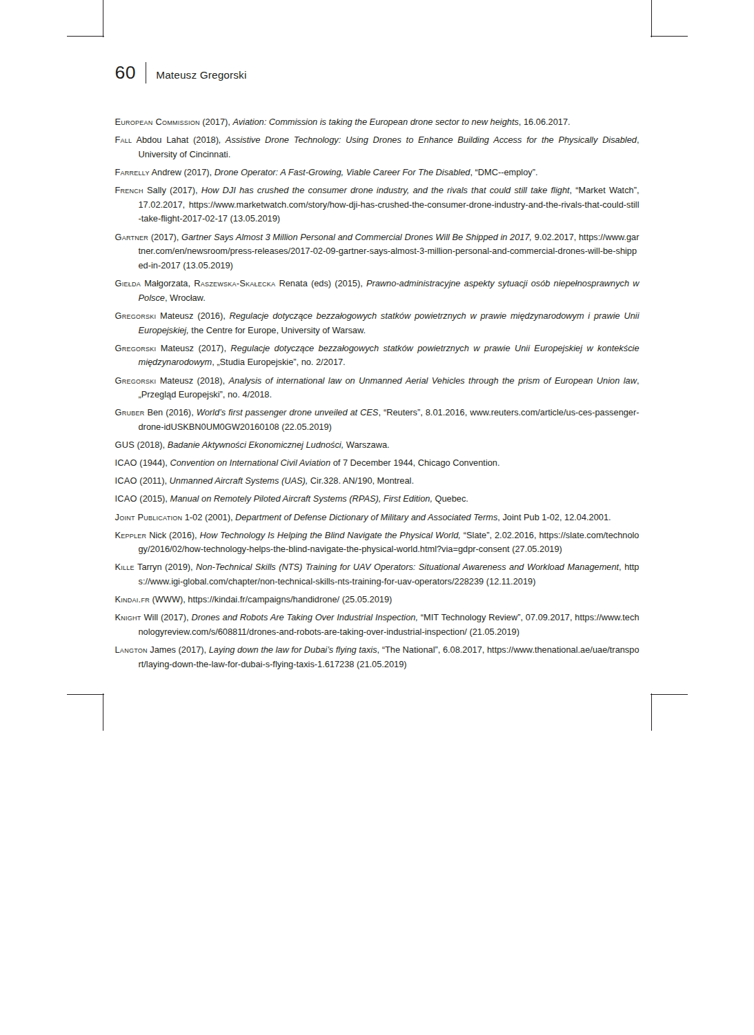60
Mateusz Gregorski
European Commission (2017), Aviation: Commission is taking the European drone sector to new heights, 16.06.2017.
Fall Abdou Lahat (2018), Assistive Drone Technology: Using Drones to Enhance Building Access for the Physically Disabled, University of Cincinnati.
Farrelly Andrew (2017), Drone Operator: A Fast-Growing, Viable Career For The Disabled, “DMC--employ”.
French Sally (2017), How DJI has crushed the consumer drone industry, and the rivals that could still take flight, “Market Watch”, 17.02.2017, https://www.marketwatch.com/story/how-dji-has-crushed-the-consumer-drone-industry-and-the-rivals-that-could-still-take-flight-2017-02-17 (13.05.2019)
Gartner (2017), Gartner Says Almost 3 Million Personal and Commercial Drones Will Be Shipped in 2017, 9.02.2017, https://www.gartner.com/en/newsroom/press-releases/2017-02-09-gartner-says-almost-3-million-personal-and-commercial-drones-will-be-shipped-in-2017 (13.05.2019)
Giełda Małgorzata, Raszewska-Skałecka Renata (eds) (2015), Prawno-administracyjne aspekty sytuacji osób niepełnosprawnych w Polsce, Wrocław.
Gregorski Mateusz (2016), Regulacje dotyczące bezzałogowych statków powietrznych w prawie międzynarodowym i prawie Unii Europejskiej, the Centre for Europe, University of Warsaw.
Gregorski Mateusz (2017), Regulacje dotyczące bezzałogowych statków powietrznych w prawie Unii Europejskiej w kontekście międzynarodowym, „Studia Europejskie”, no. 2/2017.
Gregorski Mateusz (2018), Analysis of international law on Unmanned Aerial Vehicles through the prism of European Union law, „Przegląd Europejski”, no. 4/2018.
Gruber Ben (2016), World’s first passenger drone unveiled at CES, “Reuters”, 8.01.2016, www.reuters.com/article/us-ces-passenger-drone-idUSKBN0UM0GW20160108 (22.05.2019)
GUS (2018), Badanie Aktywności Ekonomicznej Ludności, Warszawa.
ICAO (1944), Convention on International Civil Aviation of 7 December 1944, Chicago Convention.
ICAO (2011), Unmanned Aircraft Systems (UAS), Cir.328. AN/190, Montreal.
ICAO (2015), Manual on Remotely Piloted Aircraft Systems (RPAS), First Edition, Quebec.
Joint Publication 1-02 (2001), Department of Defense Dictionary of Military and Associated Terms, Joint Pub 1-02, 12.04.2001.
Keppler Nick (2016), How Technology Is Helping the Blind Navigate the Physical World, “Slate”, 2.02.2016, https://slate.com/technology/2016/02/how-technology-helps-the-blind-navigate-the-physical-world.html?via=gdpr-consent (27.05.2019)
Kille Tarryn (2019), Non-Technical Skills (NTS) Training for UAV Operators: Situational Awareness and Workload Management, https://www.igi-global.com/chapter/non-technical-skills-nts-training-for-uav-operators/228239 (12.11.2019)
Kindai.fr (WWW), https://kindai.fr/campaigns/handidrone/ (25.05.2019)
Knight Will (2017), Drones and Robots Are Taking Over Industrial Inspection, “MIT Technology Review”, 07.09.2017, https://www.technologyreview.com/s/608811/drones-and-robots-are-taking-over-industrial-inspection/ (21.05.2019)
Langton James (2017), Laying down the law for Dubai’s flying taxis, “The National”, 6.08.2017, https://www.thenational.ae/uae/transport/laying-down-the-law-for-dubai-s-flying-taxis-1.617238 (21.05.2019)